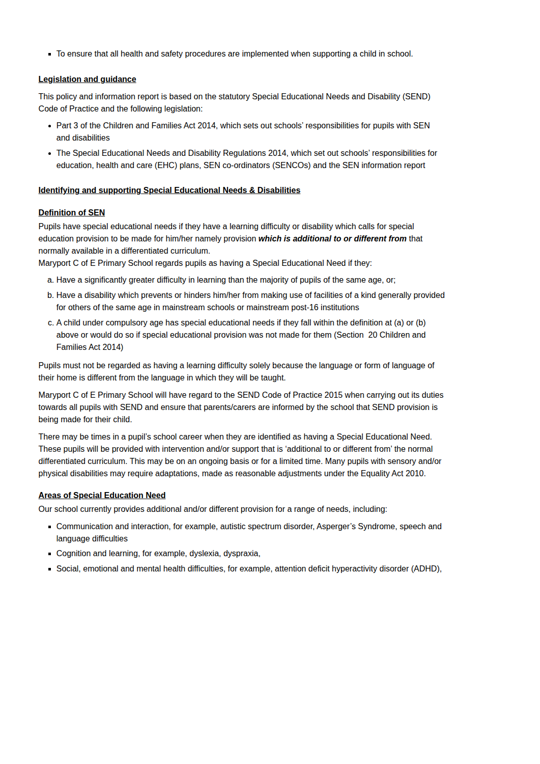To ensure that all health and safety procedures are implemented when supporting a child in school.
Legislation and guidance
This policy and information report is based on the statutory Special Educational Needs and Disability (SEND) Code of Practice and the following legislation:
Part 3 of the Children and Families Act 2014, which sets out schools’ responsibilities for pupils with SEN and disabilities
The Special Educational Needs and Disability Regulations 2014, which set out schools’ responsibilities for education, health and care (EHC) plans, SEN co-ordinators (SENCOs) and the SEN information report
Identifying and supporting Special Educational Needs & Disabilities
Definition of SEN
Pupils have special educational needs if they have a learning difficulty or disability which calls for special education provision to be made for him/her namely provision which is additional to or different from that normally available in a differentiated curriculum.
Maryport C of E Primary School regards pupils as having a Special Educational Need if they:
Have a significantly greater difficulty in learning than the majority of pupils of the same age, or;
Have a disability which prevents or hinders him/her from making use of facilities of a kind generally provided for others of the same age in mainstream schools or mainstream post-16 institutions
A child under compulsory age has special educational needs if they fall within the definition at (a) or (b) above or would do so if special educational provision was not made for them (Section 20 Children and Families Act 2014)
Pupils must not be regarded as having a learning difficulty solely because the language or form of language of their home is different from the language in which they will be taught.
Maryport C of E Primary School will have regard to the SEND Code of Practice 2015 when carrying out its duties towards all pupils with SEND and ensure that parents/carers are informed by the school that SEND provision is being made for their child.
There may be times in a pupil’s school career when they are identified as having a Special Educational Need.
These pupils will be provided with intervention and/or support that is ‘additional to or different from’ the normal differentiated curriculum. This may be on an ongoing basis or for a limited time. Many pupils with sensory and/or physical disabilities may require adaptations, made as reasonable adjustments under the Equality Act 2010.
Areas of Special Education Need
Our school currently provides additional and/or different provision for a range of needs, including:
Communication and interaction, for example, autistic spectrum disorder, Asperger’s Syndrome, speech and language difficulties
Cognition and learning, for example, dyslexia, dyspraxia,
Social, emotional and mental health difficulties, for example, attention deficit hyperactivity disorder (ADHD),